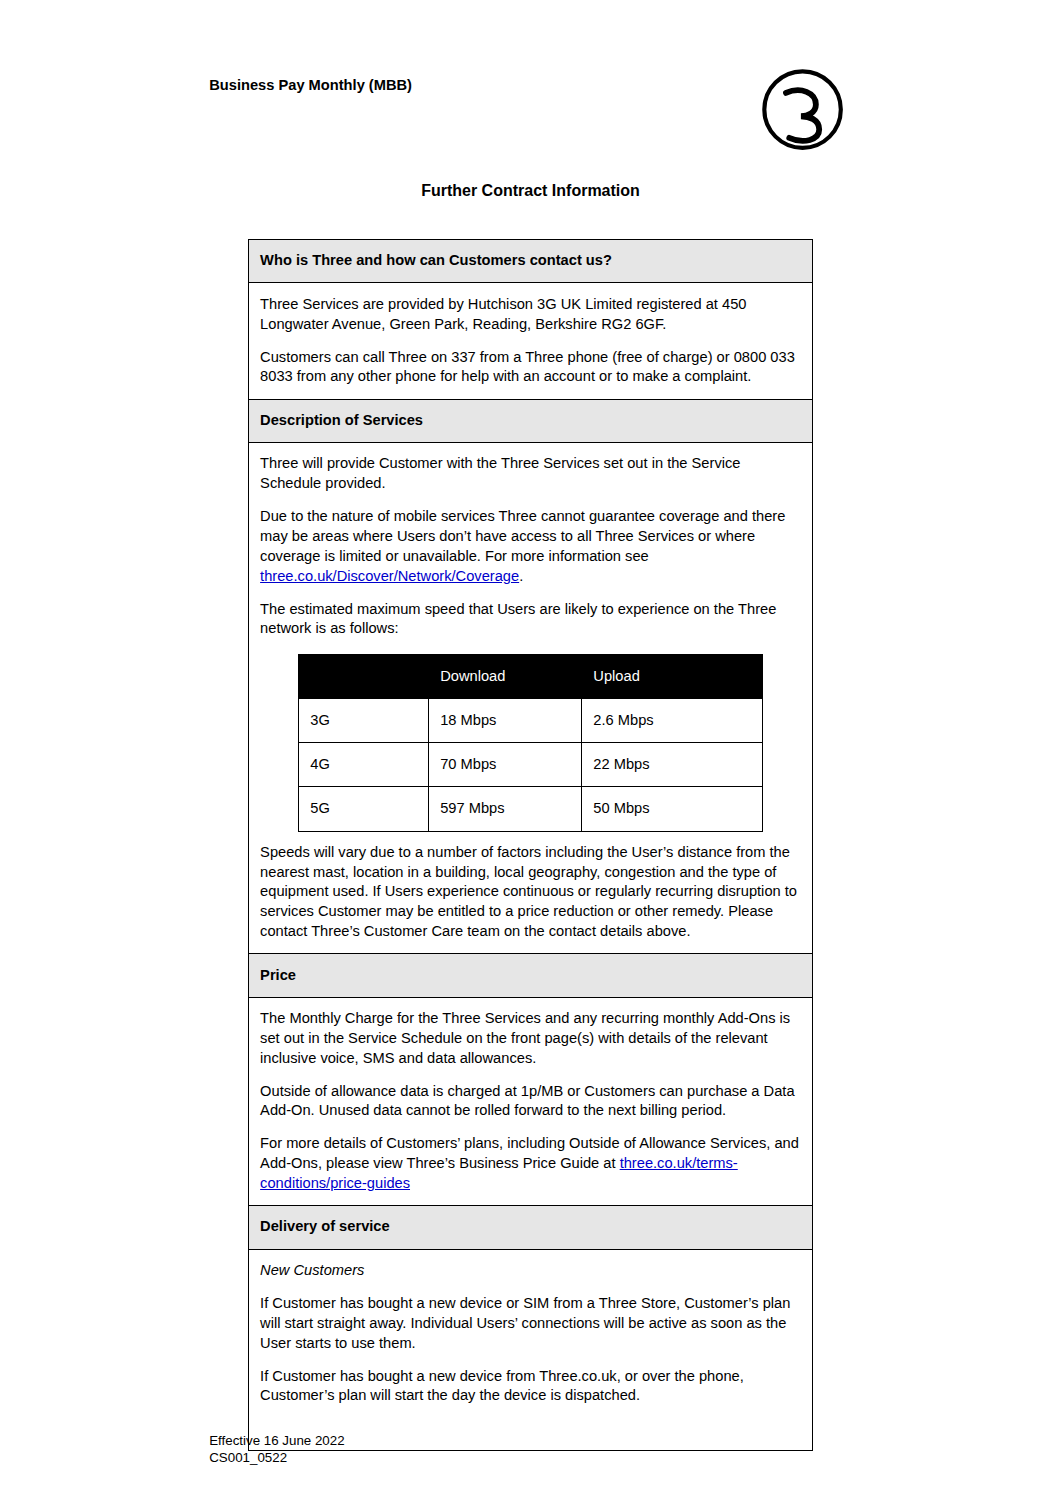Business Pay Monthly (MBB)
Further Contract Information
| Who is Three and how can Customers contact us? |
| Three Services are provided by Hutchison 3G UK Limited registered at 450 Longwater Avenue, Green Park, Reading, Berkshire RG2 6GF. Customers can call Three on 337 from a Three phone (free of charge) or 0800 033 8033 from any other phone for help with an account or to make a complaint. |
| Description of Services |
| Three will provide Customer with the Three Services set out in the Service Schedule provided. Due to the nature of mobile services Three cannot guarantee coverage and there may be areas where Users don’t have access to all Three Services or where coverage is limited or unavailable. For more information see three.co.uk/Discover/Network/Coverage . The estimated maximum speed that Users are likely to experience on the Three network is as follows: / / Download / Upload / / --- / --- / --- / / 3G / 18 Mbps / 2.6 Mbps / / 4G / 70 Mbps / 22 Mbps / / 5G / 597 Mbps / 50 Mbps / Speeds will vary due to a number of factors including the User’s distance from the nearest mast, location in a building, local geography, congestion and the type of equipment used. If Users experience continuous or regularly recurring disruption to services Customer may be entitled to a price reduction or other remedy. Please contact Three’s Customer Care team on the contact details above. |
| Price |
| The Monthly Charge for the Three Services and any recurring monthly Add-Ons is set out in the Service Schedule on the front page(s) with details of the relevant inclusive voice, SMS and data allowances. Outside of allowance data is charged at 1p/MB or Customers can purchase a Data Add-On. Unused data cannot be rolled forward to the next billing period. For more details of Customers’ plans, including Outside of Allowance Services, and Add-Ons, please view Three’s Business Price Guide at three.co.uk/terms-conditions/price-guides |
| Delivery of service |
| New Customers If Customer has bought a new device or SIM from a Three Store, Customer’s plan will start straight away. Individual Users’ connections will be active as soon as the User starts to use them. If Customer has bought a new device from Three.co.uk, or over the phone, Customer’s plan will start the day the device is dispatched. |
Effective 16 June 2022
CS001_0522